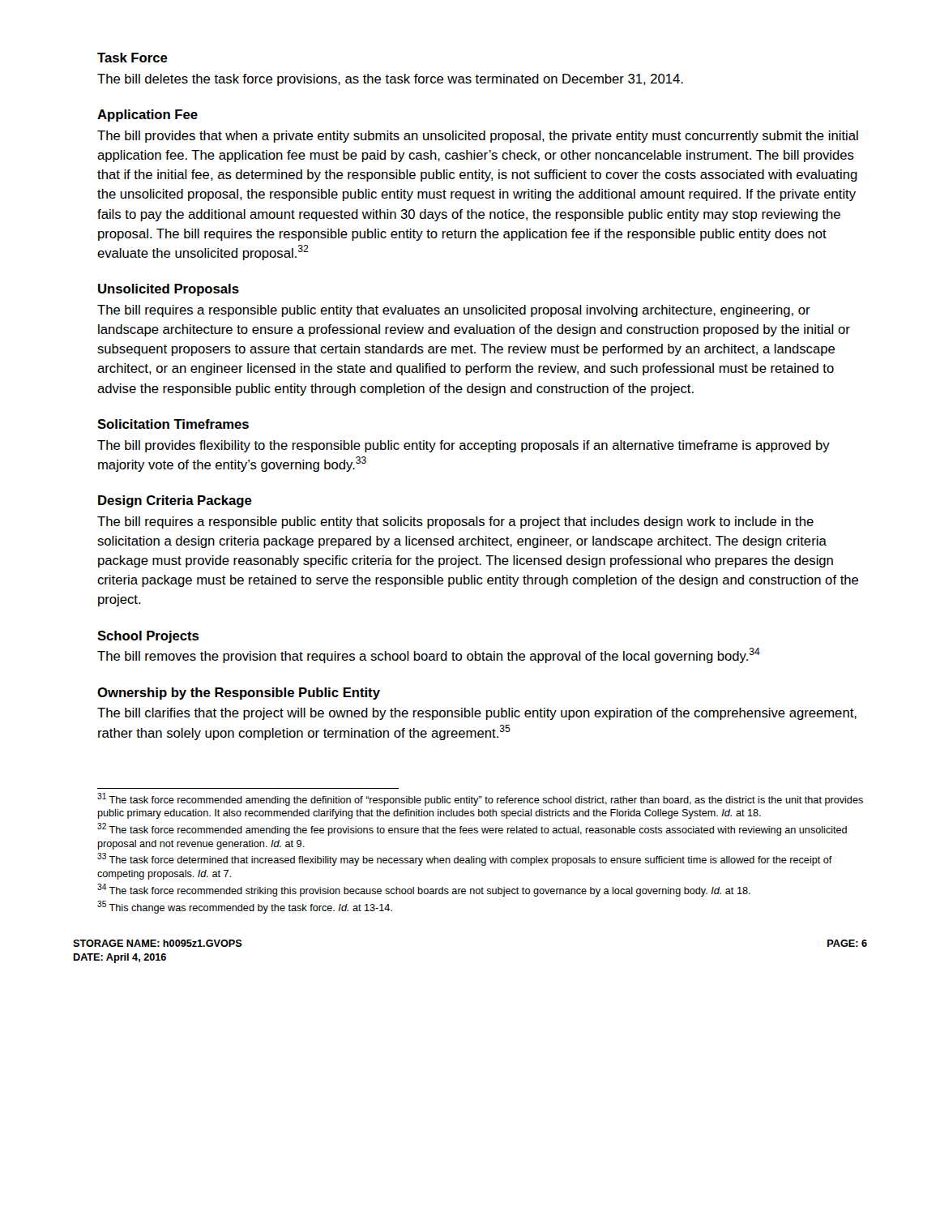Task Force
The bill deletes the task force provisions, as the task force was terminated on December 31, 2014.
Application Fee
The bill provides that when a private entity submits an unsolicited proposal, the private entity must concurrently submit the initial application fee. The application fee must be paid by cash, cashier’s check, or other noncancelable instrument. The bill provides that if the initial fee, as determined by the responsible public entity, is not sufficient to cover the costs associated with evaluating the unsolicited proposal, the responsible public entity must request in writing the additional amount required. If the private entity fails to pay the additional amount requested within 30 days of the notice, the responsible public entity may stop reviewing the proposal. The bill requires the responsible public entity to return the application fee if the responsible public entity does not evaluate the unsolicited proposal.32
Unsolicited Proposals
The bill requires a responsible public entity that evaluates an unsolicited proposal involving architecture, engineering, or landscape architecture to ensure a professional review and evaluation of the design and construction proposed by the initial or subsequent proposers to assure that certain standards are met. The review must be performed by an architect, a landscape architect, or an engineer licensed in the state and qualified to perform the review, and such professional must be retained to advise the responsible public entity through completion of the design and construction of the project.
Solicitation Timeframes
The bill provides flexibility to the responsible public entity for accepting proposals if an alternative timeframe is approved by majority vote of the entity’s governing body.33
Design Criteria Package
The bill requires a responsible public entity that solicits proposals for a project that includes design work to include in the solicitation a design criteria package prepared by a licensed architect, engineer, or landscape architect. The design criteria package must provide reasonably specific criteria for the project. The licensed design professional who prepares the design criteria package must be retained to serve the responsible public entity through completion of the design and construction of the project.
School Projects
The bill removes the provision that requires a school board to obtain the approval of the local governing body.34
Ownership by the Responsible Public Entity
The bill clarifies that the project will be owned by the responsible public entity upon expiration of the comprehensive agreement, rather than solely upon completion or termination of the agreement.35
31 The task force recommended amending the definition of “responsible public entity” to reference school district, rather than board, as the district is the unit that provides public primary education. It also recommended clarifying that the definition includes both special districts and the Florida College System. Id. at 18.
32 The task force recommended amending the fee provisions to ensure that the fees were related to actual, reasonable costs associated with reviewing an unsolicited proposal and not revenue generation. Id. at 9.
33 The task force determined that increased flexibility may be necessary when dealing with complex proposals to ensure sufficient time is allowed for the receipt of competing proposals. Id. at 7.
34 The task force recommended striking this provision because school boards are not subject to governance by a local governing body. Id. at 18.
35 This change was recommended by the task force. Id. at 13-14.
STORAGE NAME: h0095z1.GVOPS
DATE: April 4, 2016
PAGE: 6